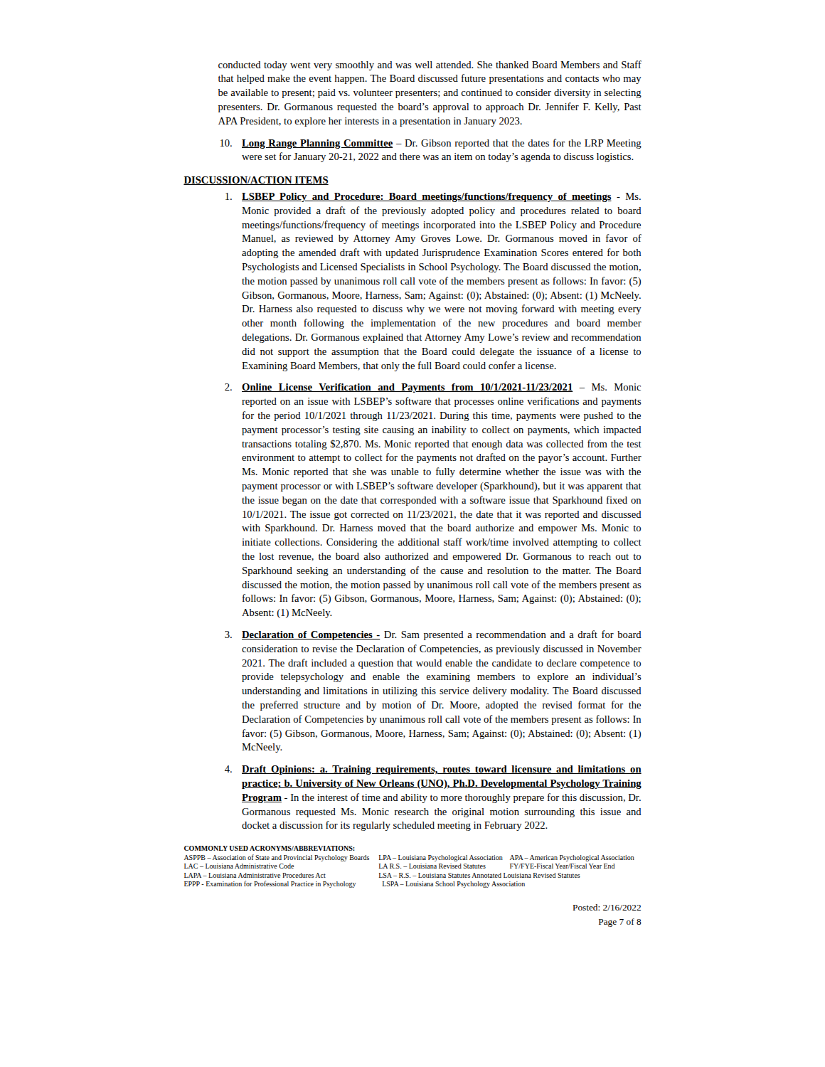conducted today went very smoothly and was well attended. She thanked Board Members and Staff that helped make the event happen. The Board discussed future presentations and contacts who may be available to present; paid vs. volunteer presenters; and continued to consider diversity in selecting presenters. Dr. Gormanous requested the board’s approval to approach Dr. Jennifer F. Kelly, Past APA President, to explore her interests in a presentation in January 2023.
Long Range Planning Committee – Dr. Gibson reported that the dates for the LRP Meeting were set for January 20-21, 2022 and there was an item on today’s agenda to discuss logistics.
DISCUSSION/ACTION ITEMS
LSBEP Policy and Procedure: Board meetings/functions/frequency of meetings - Ms. Monic provided a draft of the previously adopted policy and procedures related to board meetings/functions/frequency of meetings incorporated into the LSBEP Policy and Procedure Manuel, as reviewed by Attorney Amy Groves Lowe. Dr. Gormanous moved in favor of adopting the amended draft with updated Jurisprudence Examination Scores entered for both Psychologists and Licensed Specialists in School Psychology. The Board discussed the motion, the motion passed by unanimous roll call vote of the members present as follows: In favor: (5) Gibson, Gormanous, Moore, Harness, Sam; Against: (0); Abstained: (0); Absent: (1) McNeely. Dr. Harness also requested to discuss why we were not moving forward with meeting every other month following the implementation of the new procedures and board member delegations. Dr. Gormanous explained that Attorney Amy Lowe’s review and recommendation did not support the assumption that the Board could delegate the issuance of a license to Examining Board Members, that only the full Board could confer a license.
Online License Verification and Payments from 10/1/2021-11/23/2021 – Ms. Monic reported on an issue with LSBEP’s software that processes online verifications and payments for the period 10/1/2021 through 11/23/2021. During this time, payments were pushed to the payment processor’s testing site causing an inability to collect on payments, which impacted transactions totaling $2,870. Ms. Monic reported that enough data was collected from the test environment to attempt to collect for the payments not drafted on the payor’s account. Further Ms. Monic reported that she was unable to fully determine whether the issue was with the payment processor or with LSBEP’s software developer (Sparkhound), but it was apparent that the issue began on the date that corresponded with a software issue that Sparkhound fixed on 10/1/2021. The issue got corrected on 11/23/2021, the date that it was reported and discussed with Sparkhound. Dr. Harness moved that the board authorize and empower Ms. Monic to initiate collections. Considering the additional staff work/time involved attempting to collect the lost revenue, the board also authorized and empowered Dr. Gormanous to reach out to Sparkhound seeking an understanding of the cause and resolution to the matter. The Board discussed the motion, the motion passed by unanimous roll call vote of the members present as follows: In favor: (5) Gibson, Gormanous, Moore, Harness, Sam; Against: (0); Abstained: (0); Absent: (1) McNeely.
Declaration of Competencies - Dr. Sam presented a recommendation and a draft for board consideration to revise the Declaration of Competencies, as previously discussed in November 2021. The draft included a question that would enable the candidate to declare competence to provide telepsychology and enable the examining members to explore an individual’s understanding and limitations in utilizing this service delivery modality. The Board discussed the preferred structure and by motion of Dr. Moore, adopted the revised format for the Declaration of Competencies by unanimous roll call vote of the members present as follows: In favor: (5) Gibson, Gormanous, Moore, Harness, Sam; Against: (0); Abstained: (0); Absent: (1) McNeely.
Draft Opinions: a. Training requirements, routes toward licensure and limitations on practice; b. University of New Orleans (UNO), Ph.D. Developmental Psychology Training Program - In the interest of time and ability to more thoroughly prepare for this discussion, Dr. Gormanous requested Ms. Monic research the original motion surrounding this issue and docket a discussion for its regularly scheduled meeting in February 2022.
COMMONLY USED ACRONYMS/ABBREVIATIONS:
| ASPPB – Association of State and Provincial Psychology Boards | LPA – Louisiana Psychological Association | APA – American Psychological Association |
| LAC – Louisiana Administrative Code | LA R.S. – Louisiana Revised Statutes | FY/FYE-Fiscal Year/Fiscal Year End |
| LAPA – Louisiana Administrative Procedures Act | LSA – R.S. – Louisiana Statutes Annotated Louisiana Revised Statutes |
| EPPP - Examination for Professional Practice in Psychology | LSPA – Louisiana School Psychology Association |
Posted: 2/16/2022
Page 7 of 8